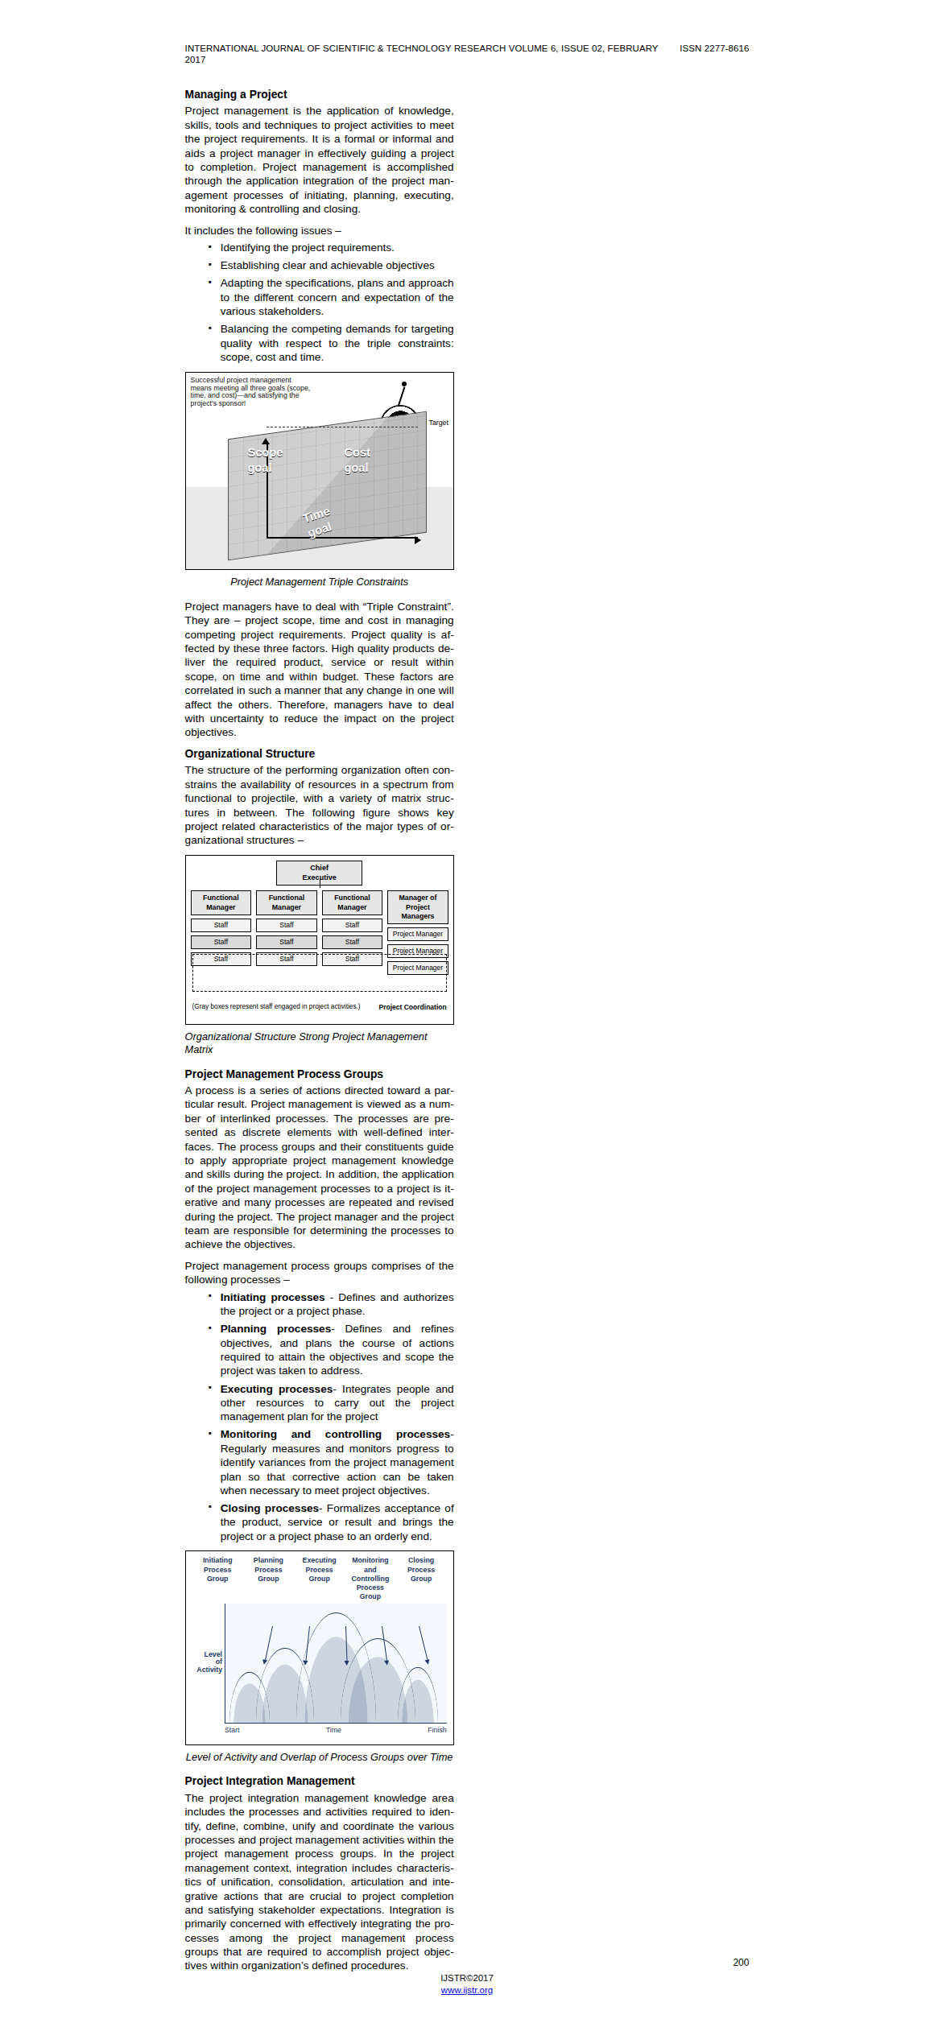International Journal of Scientific & Technology Research Volume 6, Issue 02, February 2017
ISSN 2277-8616
Managing a Project
Project management is the application of knowledge, skills, tools and techniques to project activities to meet the project requirements. It is a formal or informal and aids a project manager in effectively guiding a project to completion. Project management is accomplished through the application integration of the project management processes of initiating, planning, executing, monitoring & controlling and closing.
It includes the following issues –
Identifying the project requirements.
Establishing clear and achievable objectives
Adapting the specifications, plans and approach to the different concern and expectation of the various stakeholders.
Balancing the competing demands for targeting quality with respect to the triple constraints: scope, cost and time.
Successful project management means meeting all three goals (scope, time, and cost)—and satisfying the project's sponsor!
Target
Scope
goal
Cost
goal
Time
goal
Project Management Triple Constraints
Project managers have to deal with “Triple Constraint”. They are – project scope, time and cost in managing competing project requirements. Project quality is affected by these three factors. High quality products deliver the required product, service or result within scope, on time and within budget. These factors are correlated in such a manner that any change in one will affect the others. Therefore, managers have to deal with uncertainty to reduce the impact on the project objectives.
Organizational Structure
The structure of the performing organization often constrains the availability of resources in a spectrum from functional to projectile, with a variety of matrix structures in between. The following figure shows key project related characteristics of the major types of organizational structures –
Chief
Executive
Functional
Manager
Staff
Staff
Staff
Functional
Manager
Staff
Staff
Staff
Functional
Manager
Staff
Staff
Staff
Manager of
Project Managers
Project Manager
Project Manager
Project Manager
(Gray boxes represent staff engaged in project activities.)
Project Coordination
Organizational Structure Strong Project Management Matrix
Project Management Process Groups
A process is a series of actions directed toward a particular result. Project management is viewed as a number of interlinked processes. The processes are presented as discrete elements with well-defined interfaces. The process groups and their constituents guide to apply appropriate project management knowledge and skills during the project. In addition, the application of the project management processes to a project is iterative and many processes are repeated and revised during the project. The project manager and the project team are responsible for determining the processes to achieve the objectives.
Project management process groups comprises of the following processes –
Initiating processes - Defines and authorizes the project or a project phase.
Planning processes- Defines and refines objectives, and plans the course of actions required to attain the objectives and scope the project was taken to address.
Executing processes- Integrates people and other resources to carry out the project management plan for the project
Monitoring and controlling processes- Regularly measures and monitors progress to identify variances from the project management plan so that corrective action can be taken when necessary to meet project objectives.
Closing processes- Formalizes acceptance of the product, service or result and brings the project or a project phase to an orderly end.
Initiating
Process
Group Planning
Process
Group Executing
Process
Group Monitoring
and Controlling
Process
Group Closing
Process
Group
Level
of
Activity
Start Time Finish
Level of Activity and Overlap of Process Groups over Time
Project Integration Management
The project integration management knowledge area includes the processes and activities required to identify, define, combine, unify and coordinate the various processes and project management activities within the project management process groups. In the project management context, integration includes characteristics of unification, consolidation, articulation and integrative actions that are crucial to project completion and satisfying stakeholder expectations. Integration is primarily concerned with effectively integrating the processes among the project management process groups that are required to accomplish project objectives within organization’s defined procedures.
200
IJSTR©2017
www.ijstr.org